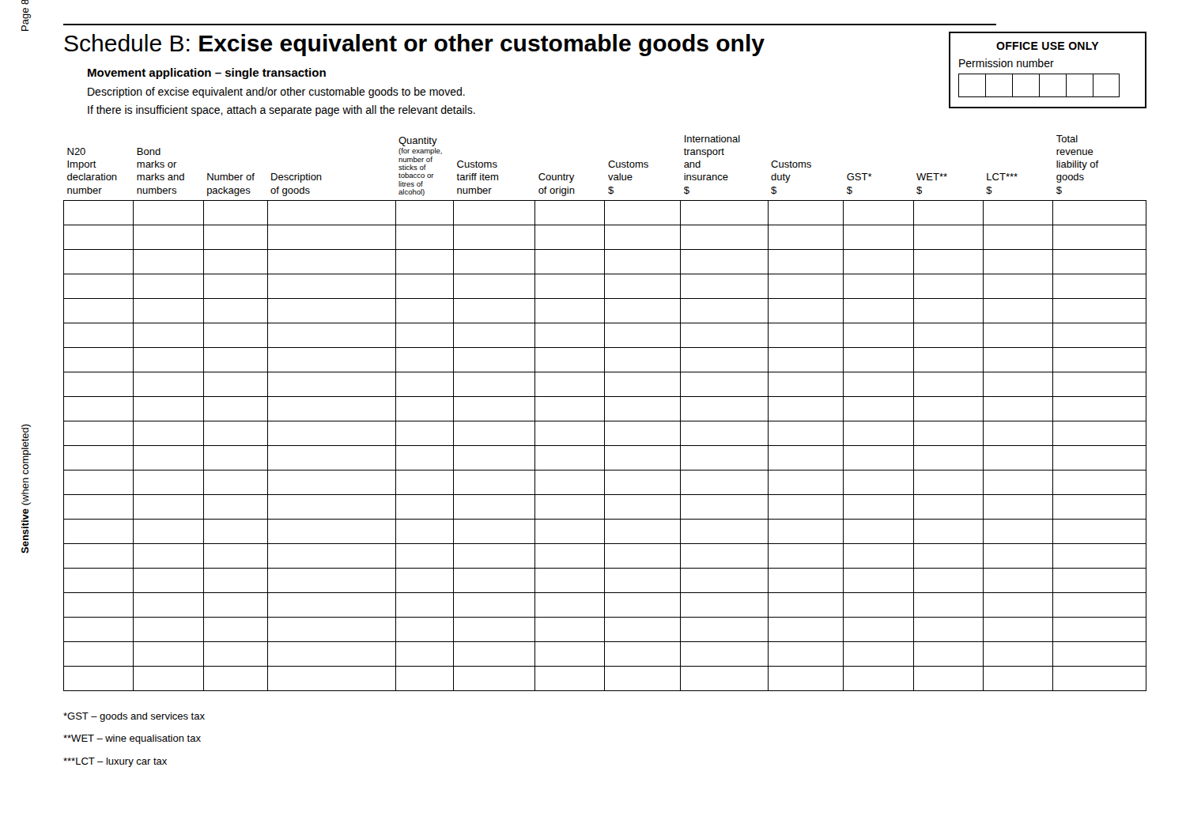Page 8
Sensitive (when completed)
OFFICE USE ONLY
Permission number
Schedule B: Excise equivalent or other customable goods only
Movement application – single transaction
Description of excise equivalent and/or other customable goods to be moved.
If there is insufficient space, attach a separate page with all the relevant details.
| N20 Import declaration number | Bond marks or marks and numbers | Number of packages | Description of goods | Quantity (for example, number of sticks of tobacco or litres of alcohol) | Customs tariff item number | Country of origin | Customs value $ | International transport and insurance $ | Customs duty $ | GST* $ | WET** $ | LCT*** $ | Total revenue liability of goods $ |
| --- | --- | --- | --- | --- | --- | --- | --- | --- | --- | --- | --- | --- | --- |
*GST – goods and services tax
**WET – wine equalisation tax
***LCT – luxury car tax